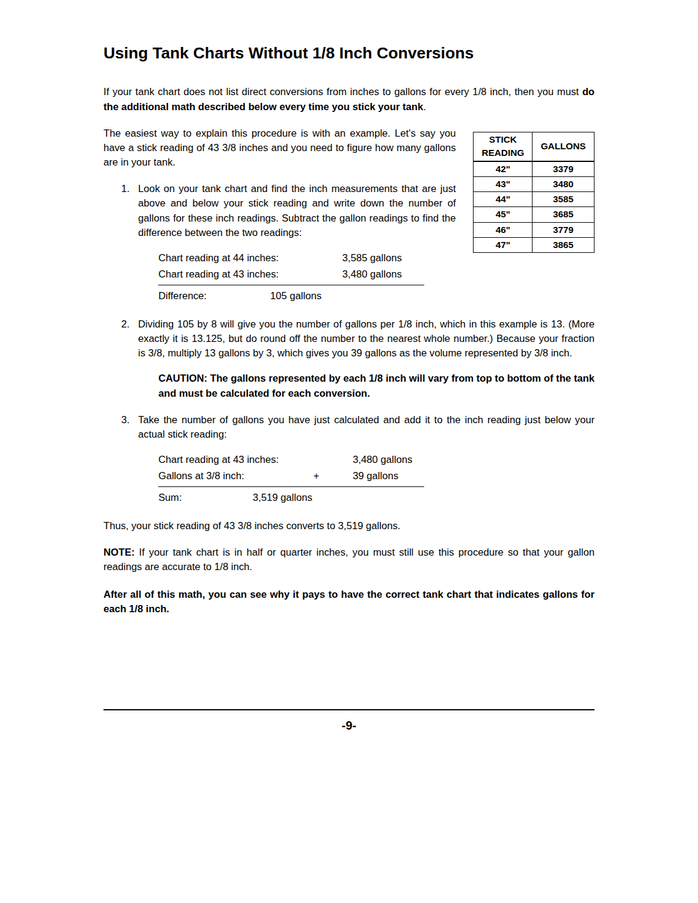Using Tank Charts Without 1/8 Inch Conversions
If your tank chart does not list direct conversions from inches to gallons for every 1/8 inch, then you must do the additional math described below every time you stick your tank.
| STICK READING | GALLONS |
| --- | --- |
| 42" | 3379 |
| 43" | 3480 |
| 44" | 3585 |
| 45" | 3685 |
| 46" | 3779 |
| 47" | 3865 |
The easiest way to explain this procedure is with an example. Let's say you have a stick reading of 43 3/8 inches and you need to figure how many gallons are in your tank.
Look on your tank chart and find the inch measurements that are just above and below your stick reading and write down the number of gallons for these inch readings. Subtract the gallon readings to find the difference between the two readings:
| Chart reading at 44 inches: | 3,585 gallons |
| Chart reading at 43 inches: | 3,480 gallons |
| Difference: | 105 gallons |
Dividing 105 by 8 will give you the number of gallons per 1/8 inch, which in this example is 13. (More exactly it is 13.125, but do round off the number to the nearest whole number.) Because your fraction is 3/8, multiply 13 gallons by 3, which gives you 39 gallons as the volume represented by 3/8 inch.
CAUTION: The gallons represented by each 1/8 inch will vary from top to bottom of the tank and must be calculated for each conversion.
Take the number of gallons you have just calculated and add it to the inch reading just below your actual stick reading:
| Chart reading at 43 inches: | | 3,480 gallons |
| Gallons at 3/8 inch: | + | 39 gallons |
| Sum: | | 3,519 gallons |
Thus, your stick reading of 43 3/8 inches converts to 3,519 gallons.
NOTE: If your tank chart is in half or quarter inches, you must still use this procedure so that your gallon readings are accurate to 1/8 inch.
After all of this math, you can see why it pays to have the correct tank chart that indicates gallons for each 1/8 inch.
-9-